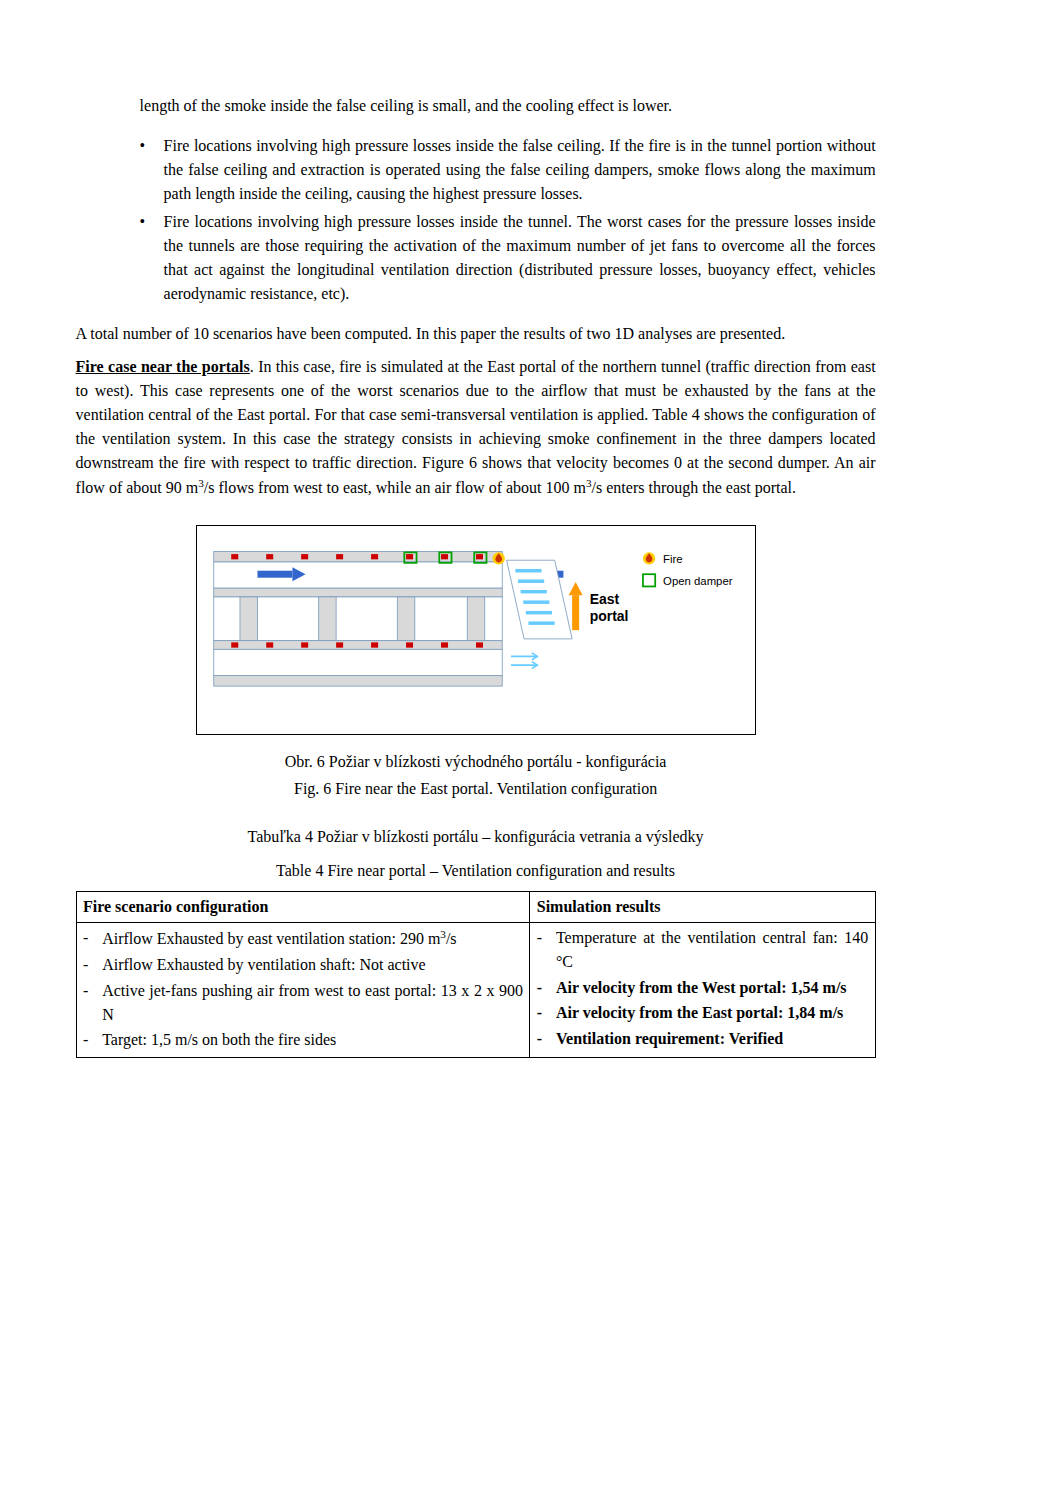length of the smoke inside the false ceiling is small, and the cooling effect is lower.
Fire locations involving high pressure losses inside the false ceiling. If the fire is in the tunnel portion without the false ceiling and extraction is operated using the false ceiling dampers, smoke flows along the maximum path length inside the ceiling, causing the highest pressure losses.
Fire locations involving high pressure losses inside the tunnel. The worst cases for the pressure losses inside the tunnels are those requiring the activation of the maximum number of jet fans to overcome all the forces that act against the longitudinal ventilation direction (distributed pressure losses, buoyancy effect, vehicles aerodynamic resistance, etc).
A total number of 10 scenarios have been computed. In this paper the results of two 1D analyses are presented.
Fire case near the portals. In this case, fire is simulated at the East portal of the northern tunnel (traffic direction from east to west). This case represents one of the worst scenarios due to the airflow that must be exhausted by the fans at the ventilation central of the East portal. For that case semi-transversal ventilation is applied. Table 4 shows the configuration of the ventilation system. In this case the strategy consists in achieving smoke confinement in the three dampers located downstream the fire with respect to traffic direction. Figure 6 shows that velocity becomes 0 at the second dumper. An air flow of about 90 m3/s flows from west to east, while an air flow of about 100 m3/s enters through the east portal.
East portal Fire Open damper
Obr. 6 Požiar v blízkosti východného portálu - konfigurácia
Fig. 6 Fire near the East portal. Ventilation configuration
Tabuľka 4 Požiar v blízkosti portálu – konfigurácia vetrania a výsledky
Table 4 Fire near portal – Ventilation configuration and results
| Fire scenario configuration | Simulation results |
| --- | --- |
| Airflow Exhausted by east ventilation station: 290 m 3 /s Airflow Exhausted by ventilation shaft: Not active Active jet-fans pushing air from west to east portal: 13 x 2 x 900 N Target: 1,5 m/s on both the fire sides | Temperature at the ventilation central fan: 140 °C Air velocity from the West portal: 1,54 m/s Air velocity from the East portal: 1,84 m/s Ventilation requirement: Verified |